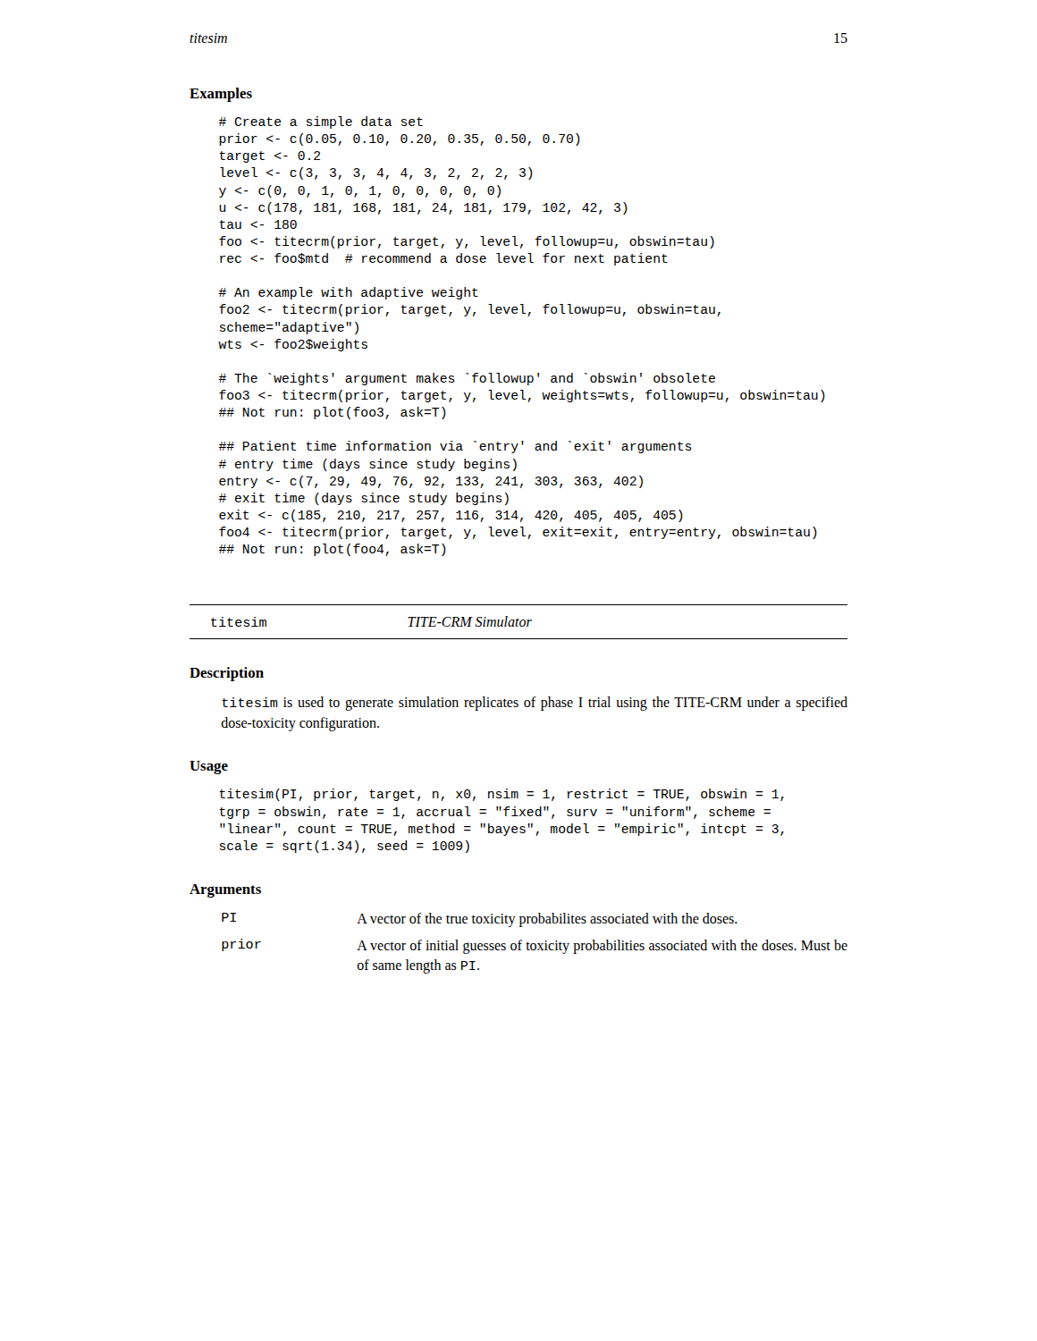titesim 15
Examples
# Create a simple data set
prior <- c(0.05, 0.10, 0.20, 0.35, 0.50, 0.70)
target <- 0.2
level <- c(3, 3, 3, 4, 4, 3, 2, 2, 2, 3)
y <- c(0, 0, 1, 0, 1, 0, 0, 0, 0, 0)
u <- c(178, 181, 168, 181, 24, 181, 179, 102, 42, 3)
tau <- 180
foo <- titecrm(prior, target, y, level, followup=u, obswin=tau)
rec <- foo$mtd  # recommend a dose level for next patient

# An example with adaptive weight
foo2 <- titecrm(prior, target, y, level, followup=u, obswin=tau, scheme="adaptive")
wts <- foo2$weights

# The `weights' argument makes `followup' and `obswin' obsolete
foo3 <- titecrm(prior, target, y, level, weights=wts, followup=u, obswin=tau)
## Not run: plot(foo3, ask=T)

## Patient time information via `entry' and `exit' arguments
# entry time (days since study begins)
entry <- c(7, 29, 49, 76, 92, 133, 241, 303, 363, 402)
# exit time (days since study begins)
exit <- c(185, 210, 217, 257, 116, 314, 420, 405, 405, 405)
foo4 <- titecrm(prior, target, y, level, exit=exit, entry=entry, obswin=tau)
## Not run: plot(foo4, ask=T)
titesim TITE-CRM Simulator
Description
titesim is used to generate simulation replicates of phase I trial using the TITE-CRM under a specified dose-toxicity configuration.
Usage
titesim(PI, prior, target, n, x0, nsim = 1, restrict = TRUE, obswin = 1,
tgrp = obswin, rate = 1, accrual = "fixed", surv = "uniform", scheme =
"linear", count = TRUE, method = "bayes", model = "empiric", intcpt = 3,
scale = sqrt(1.34), seed = 1009)
Arguments
PI
A vector of the true toxicity probabilites associated with the doses.
prior
A vector of initial guesses of toxicity probabilities associated with the doses. Must be of same length as PI.